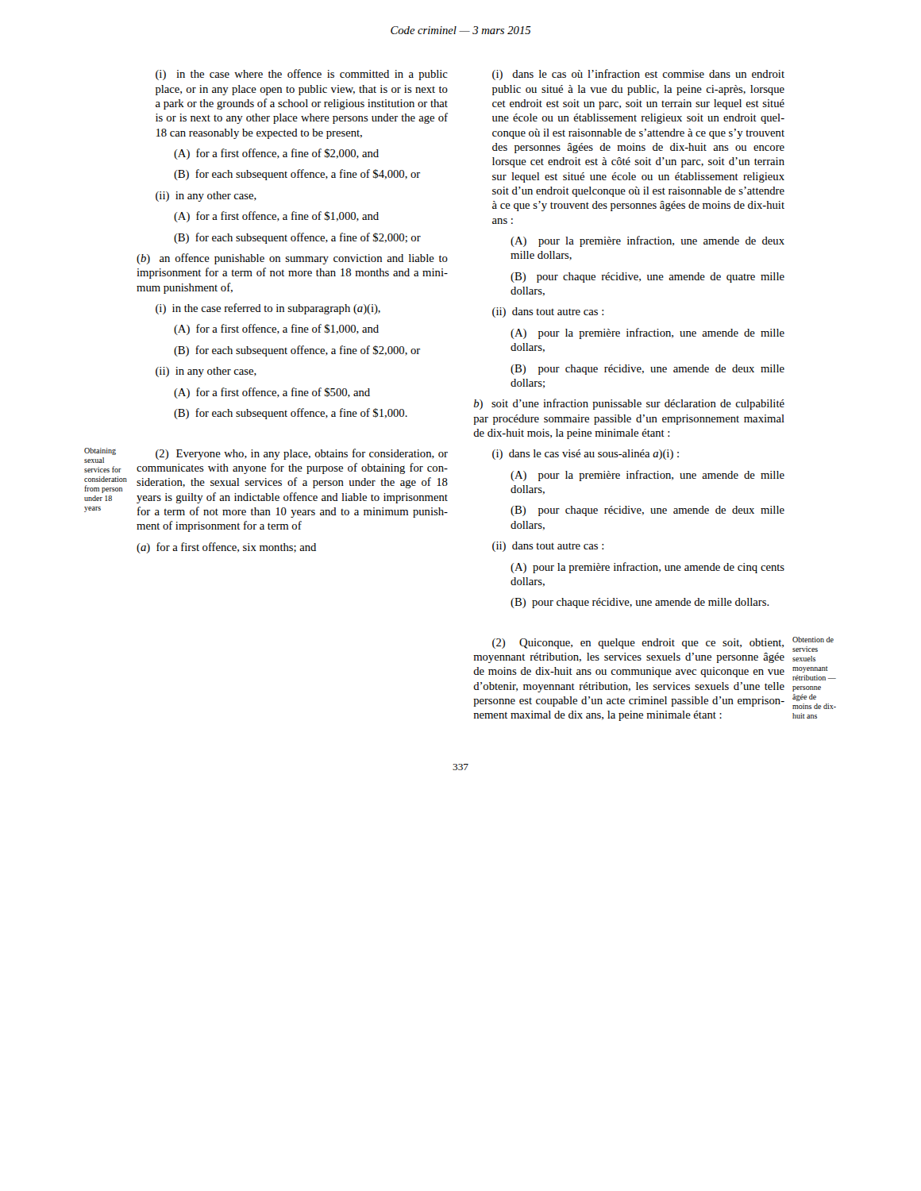Code criminel — 3 mars 2015
(i) in the case where the offence is committed in a public place, or in any place open to public view, that is or is next to a park or the grounds of a school or religious institution or that is or is next to any other place where persons under the age of 18 can reasonably be expected to be present,
(A) for a first offence, a fine of $2,000, and
(B) for each subsequent offence, a fine of $4,000, or
(ii) in any other case,
(A) for a first offence, a fine of $1,000, and
(B) for each subsequent offence, a fine of $2,000; or
(b) an offence punishable on summary conviction and liable to imprisonment for a term of not more than 18 months and a minimum punishment of,
(i) in the case referred to in subparagraph (a)(i),
(A) for a first offence, a fine of $1,000, and
(B) for each subsequent offence, a fine of $2,000, or
(ii) in any other case,
(A) for a first offence, a fine of $500, and
(B) for each subsequent offence, a fine of $1,000.
Obtaining sexual services for consideration from person under 18 years
(2) Everyone who, in any place, obtains for consideration, or communicates with anyone for the purpose of obtaining for consideration, the sexual services of a person under the age of 18 years is guilty of an indictable offence and liable to imprisonment for a term of not more than 10 years and to a minimum punishment of imprisonment for a term of
(a) for a first offence, six months; and
(i) dans le cas où l’infraction est commise dans un endroit public ou situé à la vue du public, la peine ci-après, lorsque cet endroit est soit un parc, soit un terrain sur lequel est situé une école ou un établissement religieux soit un endroit quelconque où il est raisonnable de s’attendre à ce que s’y trouvent des personnes âgées de moins de dix-huit ans ou encore lorsque cet endroit est à côté soit d’un parc, soit d’un terrain sur lequel est situé une école ou un établissement religieux soit d’un endroit quelconque où il est raisonnable de s’attendre à ce que s’y trouvent des personnes âgées de moins de dix-huit ans :
(A) pour la première infraction, une amende de deux mille dollars,
(B) pour chaque récidive, une amende de quatre mille dollars,
(ii) dans tout autre cas :
(A) pour la première infraction, une amende de mille dollars,
(B) pour chaque récidive, une amende de deux mille dollars;
b) soit d’une infraction punissable sur déclaration de culpabilité par procédure sommaire passible d’un emprisonnement maximal de dix-huit mois, la peine minimale étant :
(i) dans le cas visé au sous-alinéa a)(i) :
(A) pour la première infraction, une amende de mille dollars,
(B) pour chaque récidive, une amende de deux mille dollars,
(ii) dans tout autre cas :
(A) pour la première infraction, une amende de cinq cents dollars,
(B) pour chaque récidive, une amende de mille dollars.
Obtention de services sexuels moyennant rétribution — personne âgée de moins de dix-huit ans
(2) Quiconque, en quelque endroit que ce soit, obtient, moyennant rétribution, les services sexuels d’une personne âgée de moins de dix-huit ans ou communique avec quiconque en vue d’obtenir, moyennant rétribution, les services sexuels d’une telle personne est coupable d’un acte criminel passible d’un emprisonnement maximal de dix ans, la peine minimale étant :
337